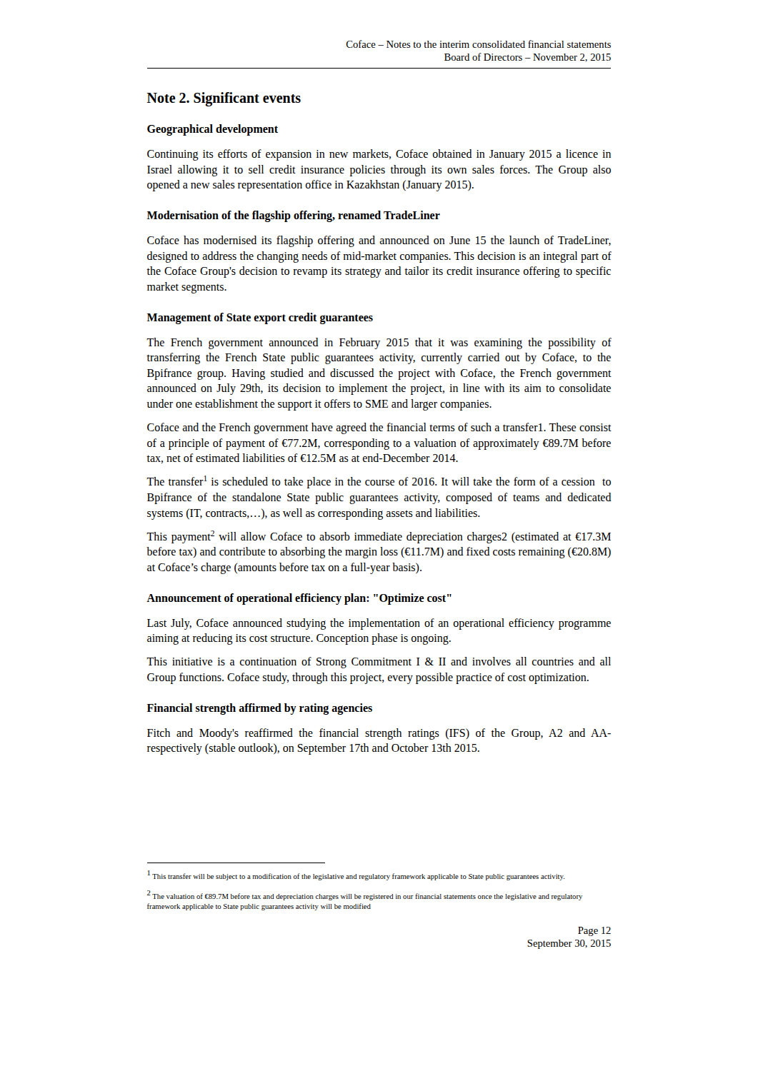Coface – Notes to the interim consolidated financial statements
Board of Directors – November 2, 2015
Note 2. Significant events
Geographical development
Continuing its efforts of expansion in new markets, Coface obtained in January 2015 a licence in Israel allowing it to sell credit insurance policies through its own sales forces. The Group also opened a new sales representation office in Kazakhstan (January 2015).
Modernisation of the flagship offering, renamed TradeLiner
Coface has modernised its flagship offering and announced on June 15 the launch of TradeLiner, designed to address the changing needs of mid-market companies. This decision is an integral part of the Coface Group's decision to revamp its strategy and tailor its credit insurance offering to specific market segments.
Management of State export credit guarantees
The French government announced in February 2015 that it was examining the possibility of transferring the French State public guarantees activity, currently carried out by Coface, to the Bpifrance group. Having studied and discussed the project with Coface, the French government announced on July 29th, its decision to implement the project, in line with its aim to consolidate under one establishment the support it offers to SME and larger companies.
Coface and the French government have agreed the financial terms of such a transfer1. These consist of a principle of payment of €77.2M, corresponding to a valuation of approximately €89.7M before tax, net of estimated liabilities of €12.5M as at end-December 2014.
The transfer1 is scheduled to take place in the course of 2016. It will take the form of a cession to Bpifrance of the standalone State public guarantees activity, composed of teams and dedicated systems (IT, contracts,…), as well as corresponding assets and liabilities.
This payment2 will allow Coface to absorb immediate depreciation charges2 (estimated at €17.3M before tax) and contribute to absorbing the margin loss (€11.7M) and fixed costs remaining (€20.8M) at Coface’s charge (amounts before tax on a full-year basis).
Announcement of operational efficiency plan: "Optimize cost"
Last July, Coface announced studying the implementation of an operational efficiency programme aiming at reducing its cost structure. Conception phase is ongoing.
This initiative is a continuation of Strong Commitment I & II and involves all countries and all Group functions. Coface study, through this project, every possible practice of cost optimization.
Financial strength affirmed by rating agencies
Fitch and Moody's reaffirmed the financial strength ratings (IFS) of the Group, A2 and AA- respectively (stable outlook), on September 17th and October 13th 2015.
1 This transfer will be subject to a modification of the legislative and regulatory framework applicable to State public guarantees activity.
2 The valuation of €89.7M before tax and depreciation charges will be registered in our financial statements once the legislative and regulatory framework applicable to State public guarantees activity will be modified
Page 12
September 30, 2015